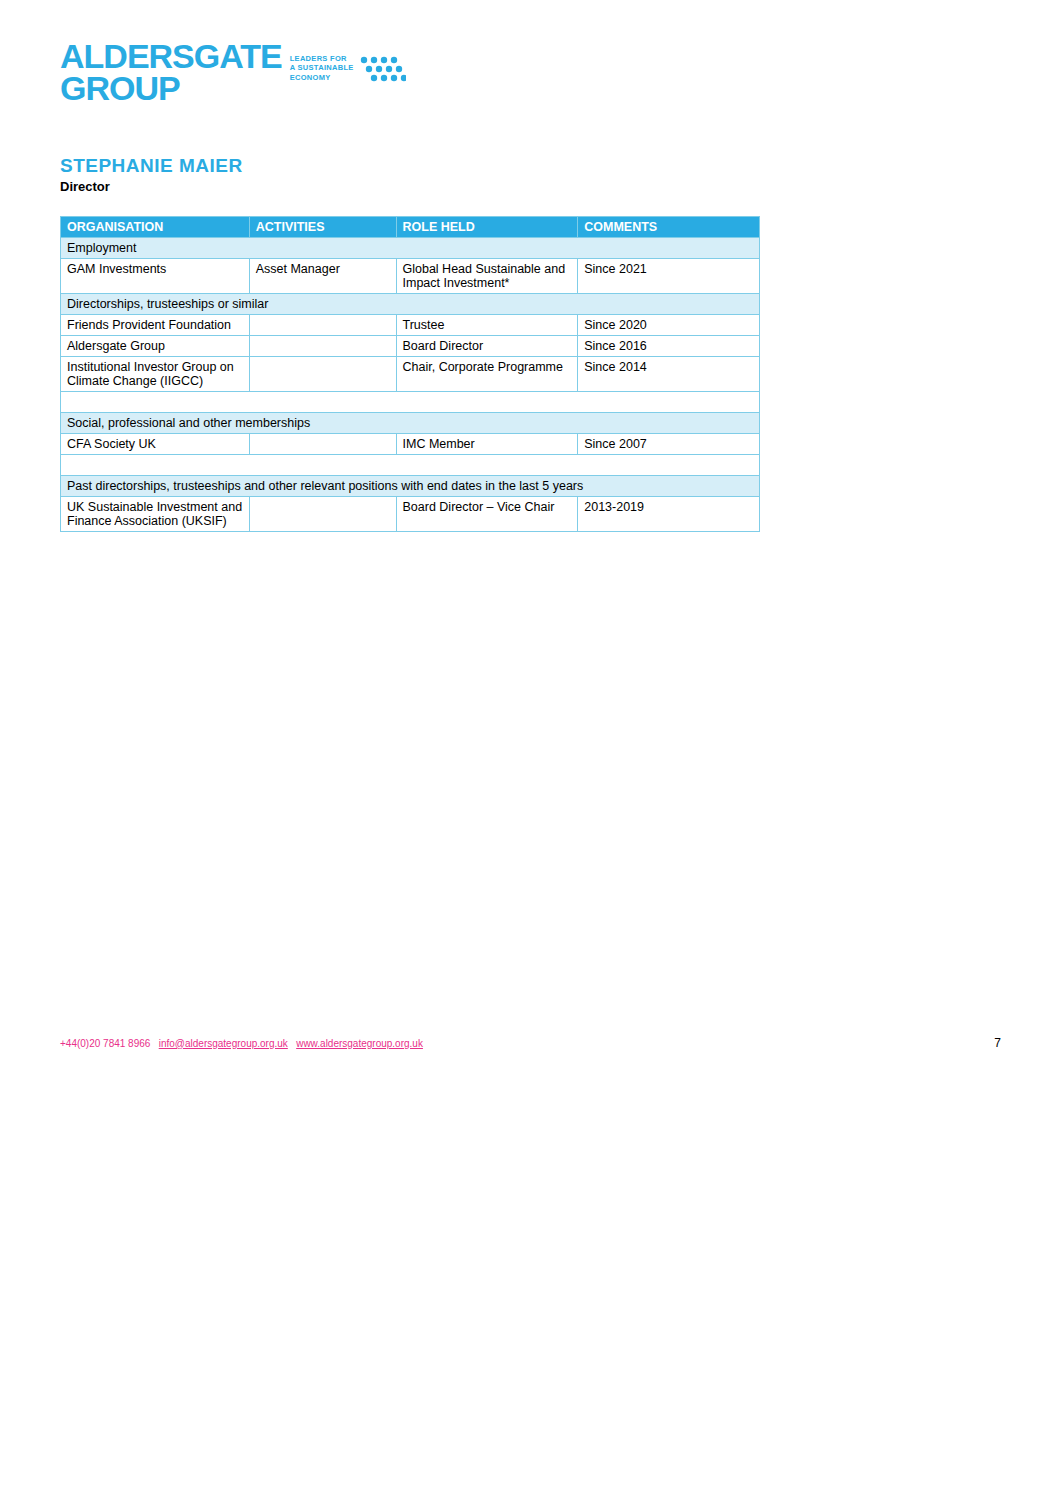ALDERSGATE
GROUP
LEADERS FOR
A SUSTAINABLE
ECONOMY
STEPHANIE MAIER
Director
| ORGANISATION | ACTIVITIES | ROLE HELD | COMMENTS |
| --- | --- | --- | --- |
| Employment |
| GAM Investments | Asset Manager | Global Head Sustainable and Impact Investment* | Since 2021 |
| Directorships, trusteeships or similar |
| Friends Provident Foundation | | Trustee | Since 2020 |
| Aldersgate Group | | Board Director | Since 2016 |
| Institutional Investor Group on Climate Change (IIGCC) | | Chair, Corporate Programme | Since 2014 |
| Social, professional and other memberships |
| CFA Society UK | | IMC Member | Since 2007 |
| Past directorships, trusteeships and other relevant positions with end dates in the last 5 years |
| UK Sustainable Investment and Finance Association (UKSIF) | | Board Director – Vice Chair | 2013-2019 |
+44(0)20 7841 8966 info@aldersgategroup.org.uk www.aldersgategroup.org.uk
7